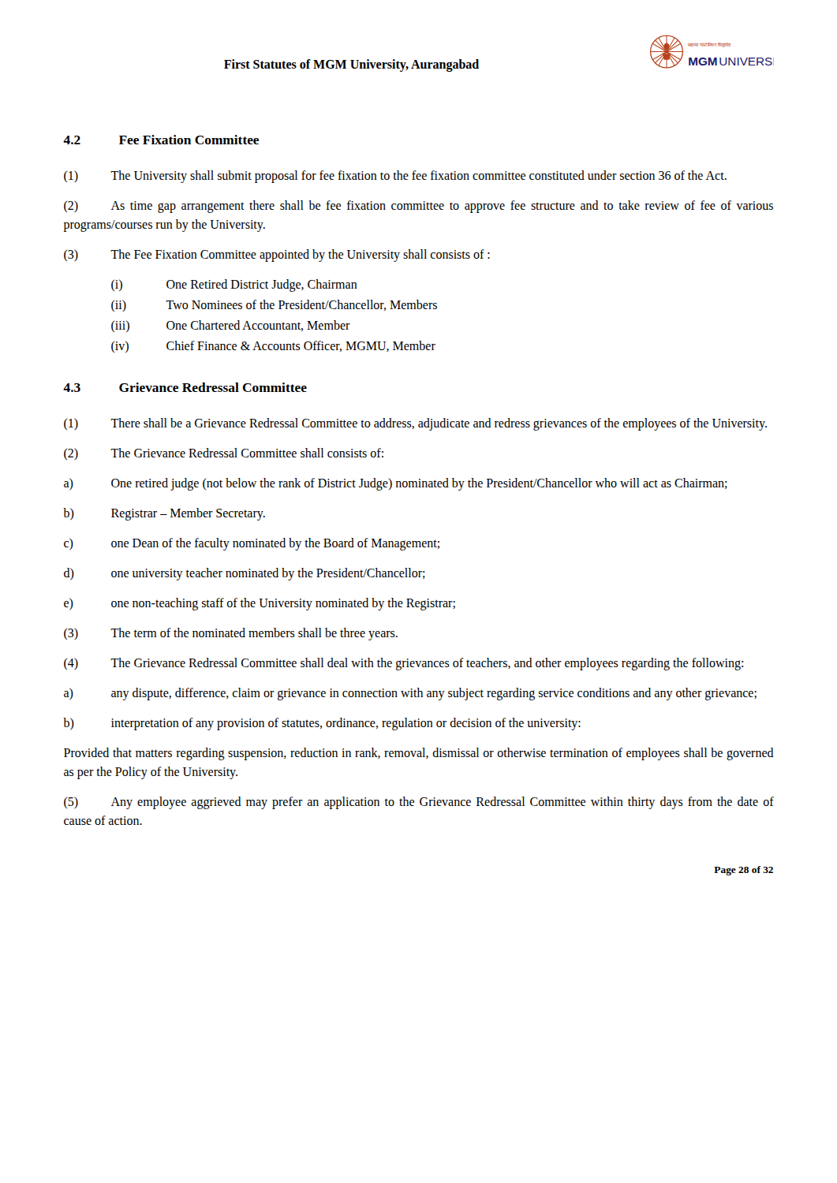First Statutes of MGM University, Aurangabad
4.2 Fee Fixation Committee
(1) The University shall submit proposal for fee fixation to the fee fixation committee constituted under section 36 of the Act.
(2) As time gap arrangement there shall be fee fixation committee to approve fee structure and to take review of fee of various programs/courses run by the University.
(3) The Fee Fixation Committee appointed by the University shall consists of :
(i) One Retired District Judge, Chairman
(ii) Two Nominees of the President/Chancellor, Members
(iii) One Chartered Accountant, Member
(iv) Chief Finance & Accounts Officer, MGMU, Member
4.3 Grievance Redressal Committee
(1) There shall be a Grievance Redressal Committee to address, adjudicate and redress grievances of the employees of the University.
(2) The Grievance Redressal Committee shall consists of:
a) One retired judge (not below the rank of District Judge) nominated by the President/Chancellor who will act as Chairman;
b) Registrar – Member Secretary.
c) one Dean of the faculty nominated by the Board of Management;
d) one university teacher nominated by the President/Chancellor;
e) one non-teaching staff of the University nominated by the Registrar;
(3) The term of the nominated members shall be three years.
(4) The Grievance Redressal Committee shall deal with the grievances of teachers, and other employees regarding the following:
a) any dispute, difference, claim or grievance in connection with any subject regarding service conditions and any other grievance;
b) interpretation of any provision of statutes, ordinance, regulation or decision of the university:
Provided that matters regarding suspension, reduction in rank, removal, dismissal or otherwise termination of employees shall be governed as per the Policy of the University.
(5) Any employee aggrieved may prefer an application to the Grievance Redressal Committee within thirty days from the date of cause of action.
Page 28 of 32